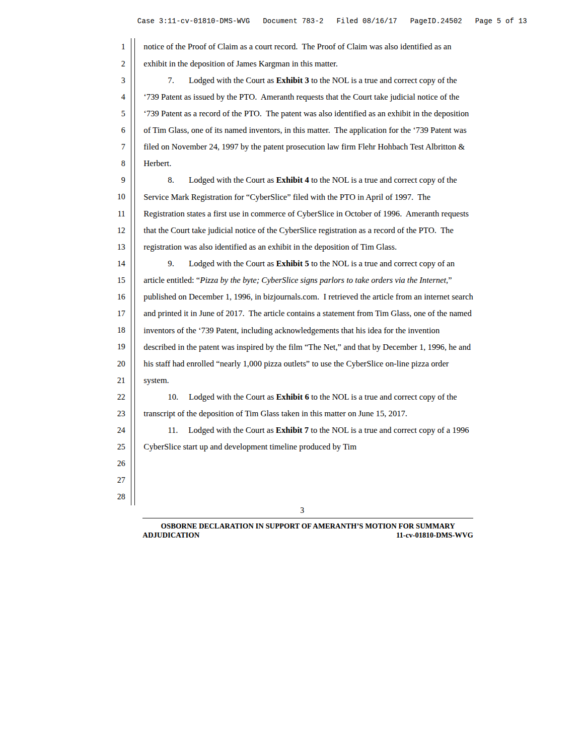Case 3:11-cv-01810-DMS-WVG Document 783-2 Filed 08/16/17 PageID.24502 Page 5 of 13
1
2
3
4
5
6
7
8
9
10
11
12
13
14
15
16
17
18
19
20
21
22
23
24
25
26
27
28
notice of the Proof of Claim as a court record. The Proof of Claim was also identified as an exhibit in the deposition of James Kargman in this matter.
7. Lodged with the Court as Exhibit 3 to the NOL is a true and correct copy of the ‘739 Patent as issued by the PTO. Ameranth requests that the Court take judicial notice of the ‘739 Patent as a record of the PTO. The patent was also identified as an exhibit in the deposition of Tim Glass, one of its named inventors, in this matter. The application for the ‘739 Patent was filed on November 24, 1997 by the patent prosecution law firm Flehr Hohbach Test Albritton & Herbert.
8. Lodged with the Court as Exhibit 4 to the NOL is a true and correct copy of the Service Mark Registration for “CyberSlice” filed with the PTO in April of 1997. The Registration states a first use in commerce of CyberSlice in October of 1996. Ameranth requests that the Court take judicial notice of the CyberSlice registration as a record of the PTO. The registration was also identified as an exhibit in the deposition of Tim Glass.
9. Lodged with the Court as Exhibit 5 to the NOL is a true and correct copy of an article entitled: “Pizza by the byte; CyberSlice signs parlors to take orders via the Internet,” published on December 1, 1996, in bizjournals.com. I retrieved the article from an internet search and printed it in June of 2017. The article contains a statement from Tim Glass, one of the named inventors of the ‘739 Patent, including acknowledgements that his idea for the invention described in the patent was inspired by the film “The Net,” and that by December 1, 1996, he and his staff had enrolled “nearly 1,000 pizza outlets” to use the CyberSlice on-line pizza order system.
10. Lodged with the Court as Exhibit 6 to the NOL is a true and correct copy of the transcript of the deposition of Tim Glass taken in this matter on June 15, 2017.
11. Lodged with the Court as Exhibit 7 to the NOL is a true and correct copy of a 1996 CyberSlice start up and development timeline produced by Tim
3
OSBORNE DECLARATION IN SUPPORT OF AMERANTH’S MOTION FOR SUMMARY
ADJUDICATION
11-cv-01810-DMS-WVG